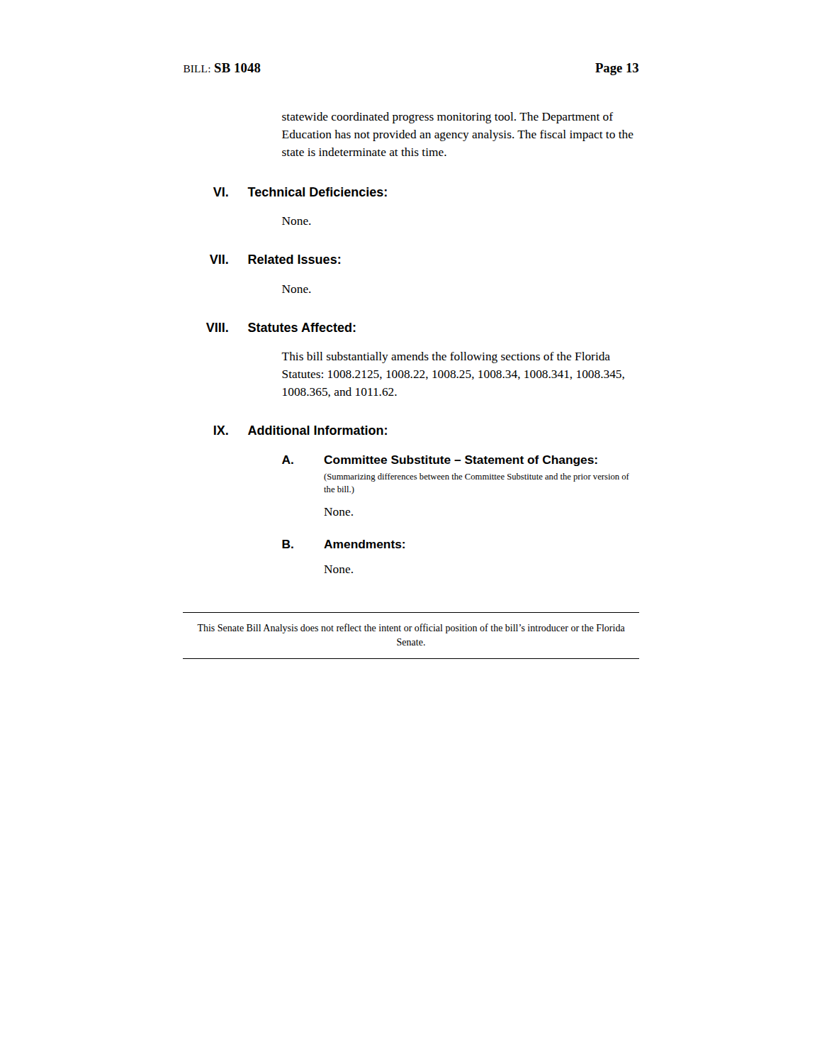BILL: SB 1048
Page 13
statewide coordinated progress monitoring tool. The Department of Education has not provided an agency analysis. The fiscal impact to the state is indeterminate at this time.
VI. Technical Deficiencies:
None.
VII. Related Issues:
None.
VIII. Statutes Affected:
This bill substantially amends the following sections of the Florida Statutes: 1008.2125, 1008.22, 1008.25, 1008.34, 1008.341, 1008.345, 1008.365, and 1011.62.
IX. Additional Information:
A. Committee Substitute – Statement of Changes: (Summarizing differences between the Committee Substitute and the prior version of the bill.)
None.
B. Amendments:
None.
This Senate Bill Analysis does not reflect the intent or official position of the bill’s introducer or the Florida Senate.